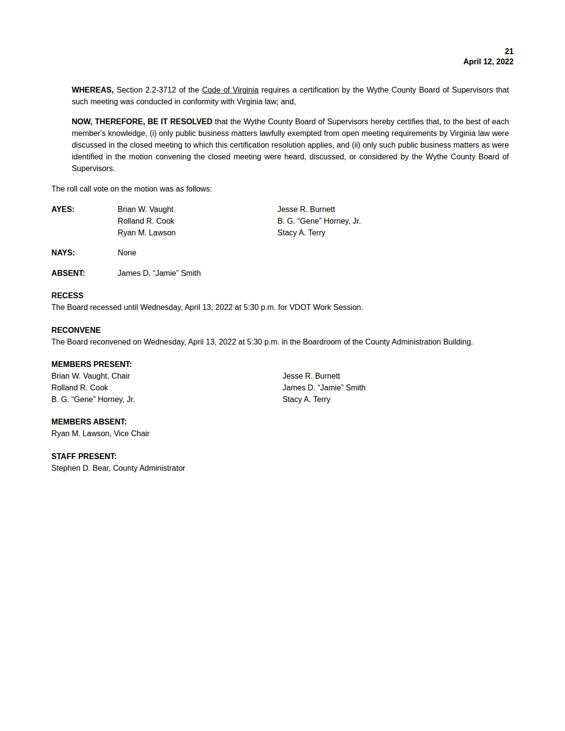21
April 12, 2022
WHEREAS, Section 2.2-3712 of the Code of Virginia requires a certification by the Wythe County Board of Supervisors that such meeting was conducted in conformity with Virginia law; and,
NOW, THEREFORE, BE IT RESOLVED that the Wythe County Board of Supervisors hereby certifies that, to the best of each member's knowledge, (i) only public business matters lawfully exempted from open meeting requirements by Virginia law were discussed in the closed meeting to which this certification resolution applies, and (ii) only such public business matters as were identified in the motion convening the closed meeting were heard, discussed, or considered by the Wythe County Board of Supervisors.
The roll call vote on the motion was as follows:
| AYES: | Brian W. Vaught | Jesse R. Burnett |
| | Rolland R. Cook | B. G. “Gene” Horney, Jr. |
| | Ryan M. Lawson | Stacy A. Terry |
| NAYS: | None |
| ABSENT: | James D. “Jamie” Smith |
Recess
The Board recessed until Wednesday, April 13, 2022 at 5:30 p.m. for VDOT Work Session.
Reconvene
The Board reconvened on Wednesday, April 13, 2022 at 5:30 p.m. in the Boardroom of the County Administration Building.
Members Present:
| Brian W. Vaught, Chair | Jesse R. Burnett |
| Rolland R. Cook | James D. “Jamie” Smith |
| B. G. “Gene” Horney, Jr. | Stacy A. Terry |
Members Absent:
Ryan M. Lawson, Vice Chair
Staff Present:
Stephen D. Bear, County Administrator